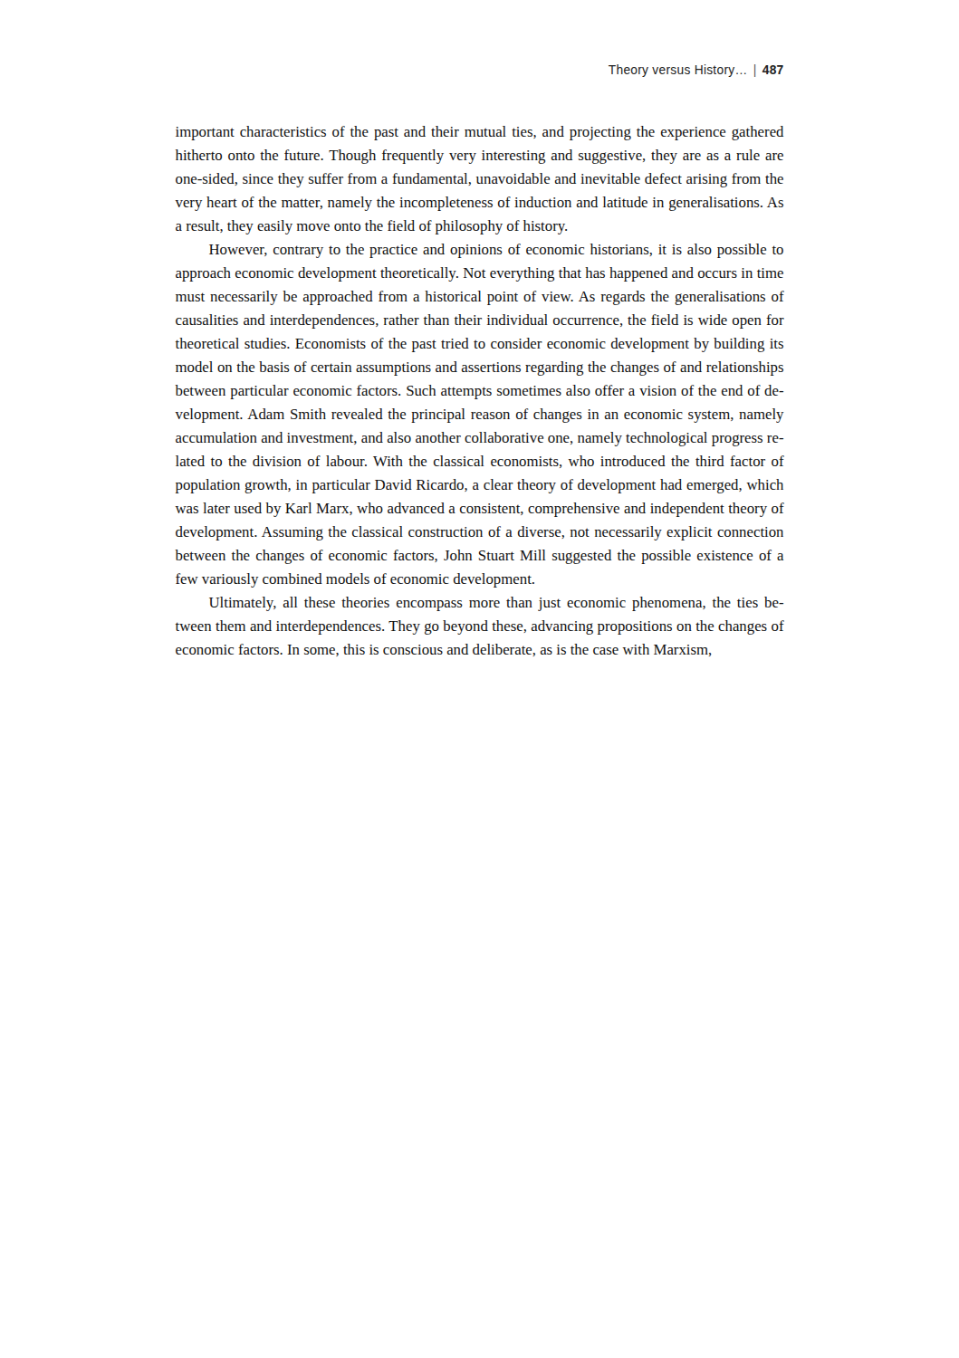Theory versus History…|487
important characteristics of the past and their mutual ties, and projecting the experience gathered hitherto onto the future. Though frequently very interesting and suggestive, they are as a rule are one-sided, since they suffer from a fundamental, unavoidable and inevitable defect arising from the very heart of the matter, namely the incompleteness of induction and latitude in generalisations. As a result, they easily move onto the field of philosophy of history.
However, contrary to the practice and opinions of economic historians, it is also possible to approach economic development theoretically. Not everything that has happened and occurs in time must necessarily be approached from a historical point of view. As regards the generalisations of causalities and interdependences, rather than their individual occurrence, the field is wide open for theoretical studies. Economists of the past tried to consider economic development by building its model on the basis of certain assumptions and assertions regarding the changes of and relationships between particular economic factors. Such attempts sometimes also offer a vision of the end of development. Adam Smith revealed the principal reason of changes in an economic system, namely accumulation and investment, and also another collaborative one, namely technological progress related to the division of labour. With the classical economists, who introduced the third factor of population growth, in particular David Ricardo, a clear theory of development had emerged, which was later used by Karl Marx, who advanced a consistent, comprehensive and independent theory of development. Assuming the classical construction of a diverse, not necessarily explicit connection between the changes of economic factors, John Stuart Mill suggested the possible existence of a few variously combined models of economic development.
Ultimately, all these theories encompass more than just economic phenomena, the ties between them and interdependences. They go beyond these, advancing propositions on the changes of economic factors. In some, this is conscious and deliberate, as is the case with Marxism,